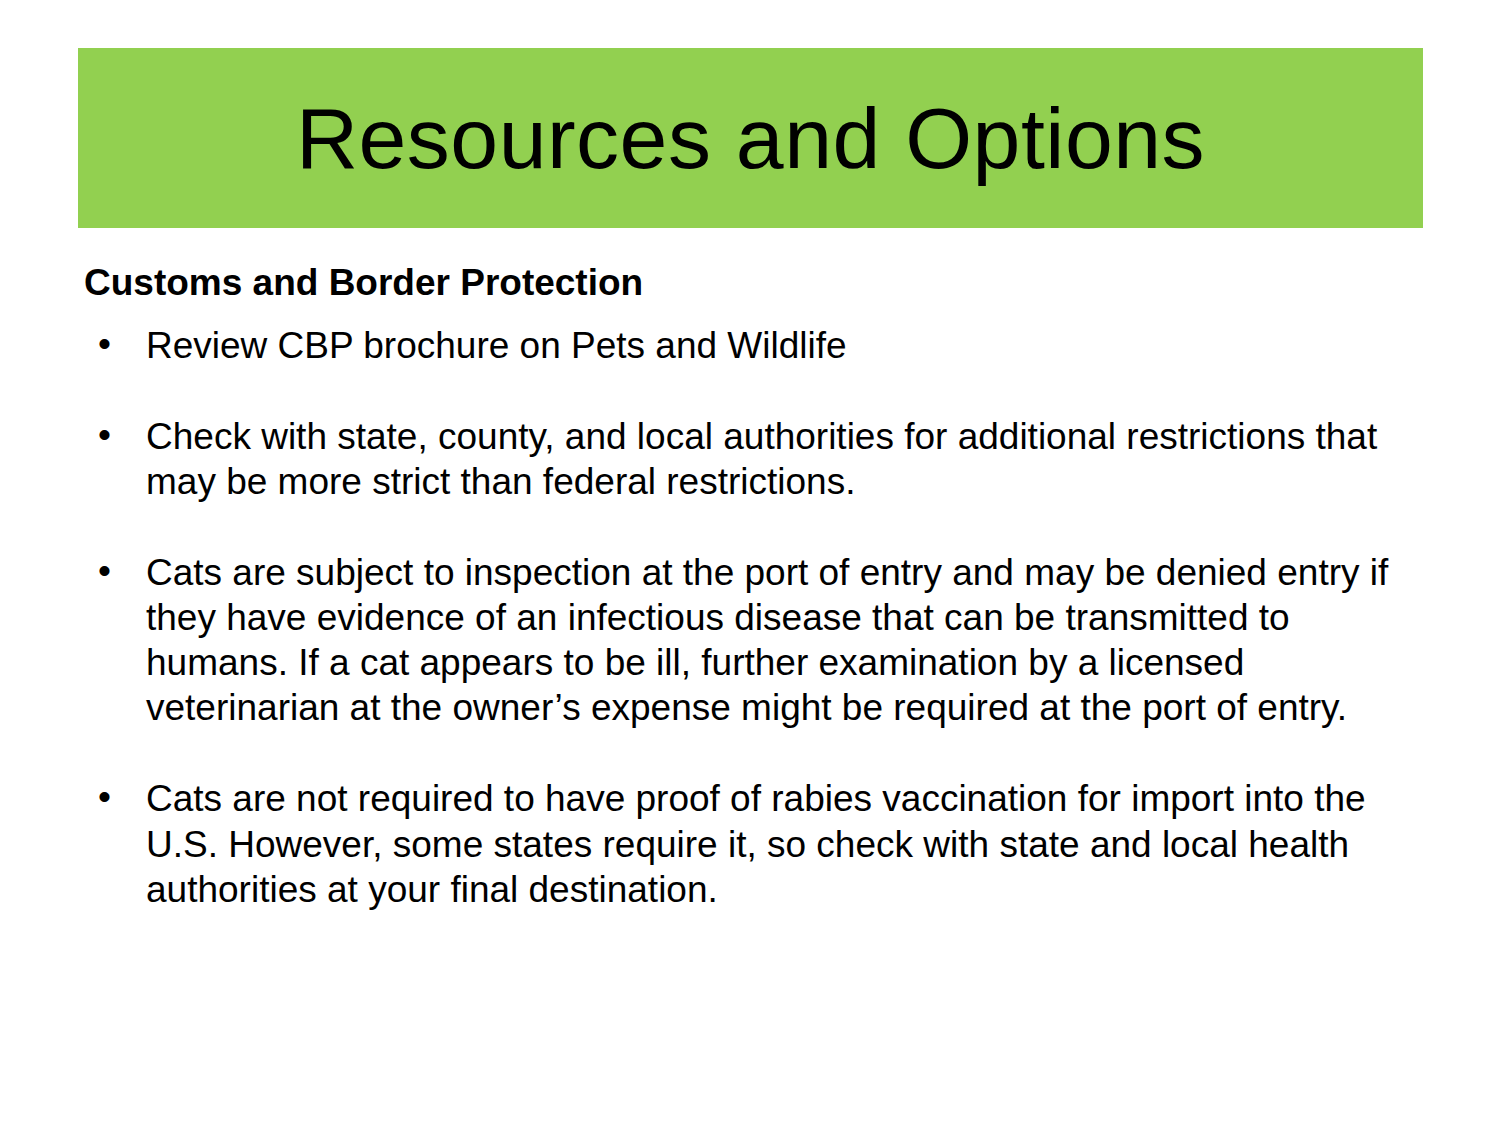Resources and Options
Customs and Border Protection
Review CBP brochure on Pets and Wildlife
Check with state, county, and local authorities for additional restrictions that may be more strict than federal restrictions.
Cats are subject to inspection at the port of entry and may be denied entry if they have evidence of an infectious disease that can be transmitted to humans. If a cat appears to be ill, further examination by a licensed veterinarian at the owner’s expense might be required at the port of entry.
Cats are not required to have proof of rabies vaccination for import into the U.S. However, some states require it, so check with state and local health authorities at your final destination.